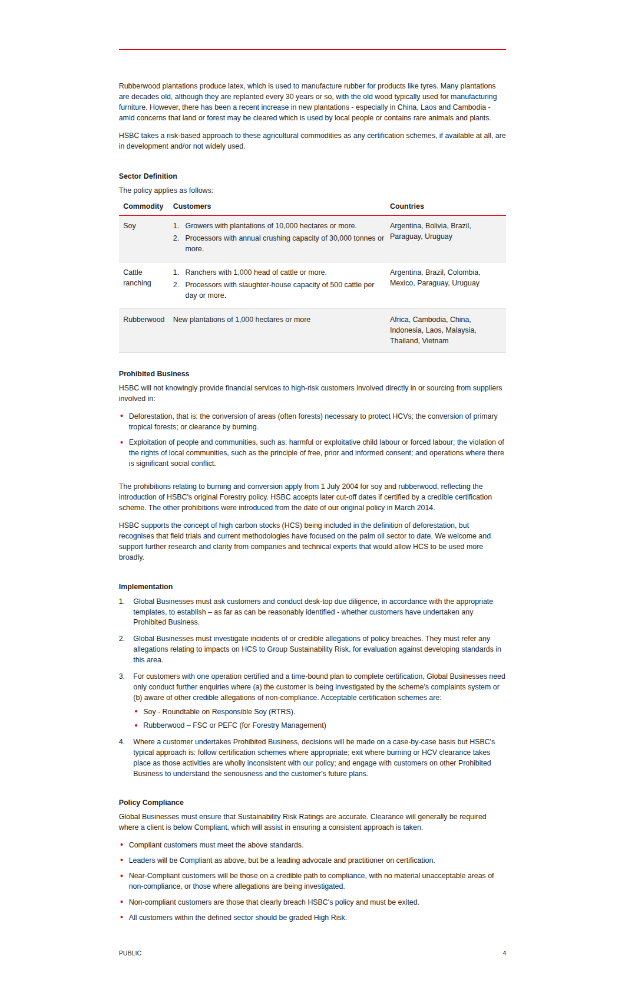Rubberwood plantations produce latex, which is used to manufacture rubber for products like tyres. Many plantations are decades old, although they are replanted every 30 years or so, with the old wood typically used for manufacturing furniture. However, there has been a recent increase in new plantations - especially in China, Laos and Cambodia - amid concerns that land or forest may be cleared which is used by local people or contains rare animals and plants.
HSBC takes a risk-based approach to these agricultural commodities as any certification schemes, if available at all, are in development and/or not widely used.
Sector Definition
The policy applies as follows:
| Commodity | Customers | Countries |
| --- | --- | --- |
| Soy | Growers with plantations of 10,000 hectares or more. Processors with annual crushing capacity of 30,000 tonnes or more. | Argentina, Bolivia, Brazil, Paraguay, Uruguay |
| Cattle ranching | Ranchers with 1,000 head of cattle or more. Processors with slaughter-house capacity of 500 cattle per day or more. | Argentina, Brazil, Colombia, Mexico, Paraguay, Uruguay |
| Rubberwood | New plantations of 1,000 hectares or more | Africa, Cambodia, China, Indonesia, Laos, Malaysia, Thailand, Vietnam |
Prohibited Business
HSBC will not knowingly provide financial services to high-risk customers involved directly in or sourcing from suppliers involved in:
Deforestation, that is: the conversion of areas (often forests) necessary to protect HCVs; the conversion of primary tropical forests; or clearance by burning.
Exploitation of people and communities, such as: harmful or exploitative child labour or forced labour; the violation of the rights of local communities, such as the principle of free, prior and informed consent; and operations where there is significant social conflict.
The prohibitions relating to burning and conversion apply from 1 July 2004 for soy and rubberwood, reflecting the introduction of HSBC's original Forestry policy. HSBC accepts later cut-off dates if certified by a credible certification scheme. The other prohibitions were introduced from the date of our original policy in March 2014.
HSBC supports the concept of high carbon stocks (HCS) being included in the definition of deforestation, but recognises that field trials and current methodologies have focused on the palm oil sector to date. We welcome and support further research and clarity from companies and technical experts that would allow HCS to be used more broadly.
Implementation
Global Businesses must ask customers and conduct desk-top due diligence, in accordance with the appropriate templates, to establish – as far as can be reasonably identified - whether customers have undertaken any Prohibited Business.
Global Businesses must investigate incidents of or credible allegations of policy breaches. They must refer any allegations relating to impacts on HCS to Group Sustainability Risk, for evaluation against developing standards in this area.
For customers with one operation certified and a time-bound plan to complete certification, Global Businesses need only conduct further enquiries where (a) the customer is being investigated by the scheme's complaints system or (b) aware of other credible allegations of non-compliance. Acceptable certification schemes are:
Soy - Roundtable on Responsible Soy (RTRS).
Rubberwood – FSC or PEFC (for Forestry Management)
Where a customer undertakes Prohibited Business, decisions will be made on a case-by-case basis but HSBC's typical approach is: follow certification schemes where appropriate; exit where burning or HCV clearance takes place as those activities are wholly inconsistent with our policy; and engage with customers on other Prohibited Business to understand the seriousness and the customer's future plans.
Policy Compliance
Global Businesses must ensure that Sustainability Risk Ratings are accurate. Clearance will generally be required where a client is below Compliant, which will assist in ensuring a consistent approach is taken.
Compliant customers must meet the above standards.
Leaders will be Compliant as above, but be a leading advocate and practitioner on certification.
Near-Compliant customers will be those on a credible path to compliance, with no material unacceptable areas of non-compliance, or those where allegations are being investigated.
Non-compliant customers are those that clearly breach HSBC's policy and must be exited.
All customers within the defined sector should be graded High Risk.
PUBLIC 4